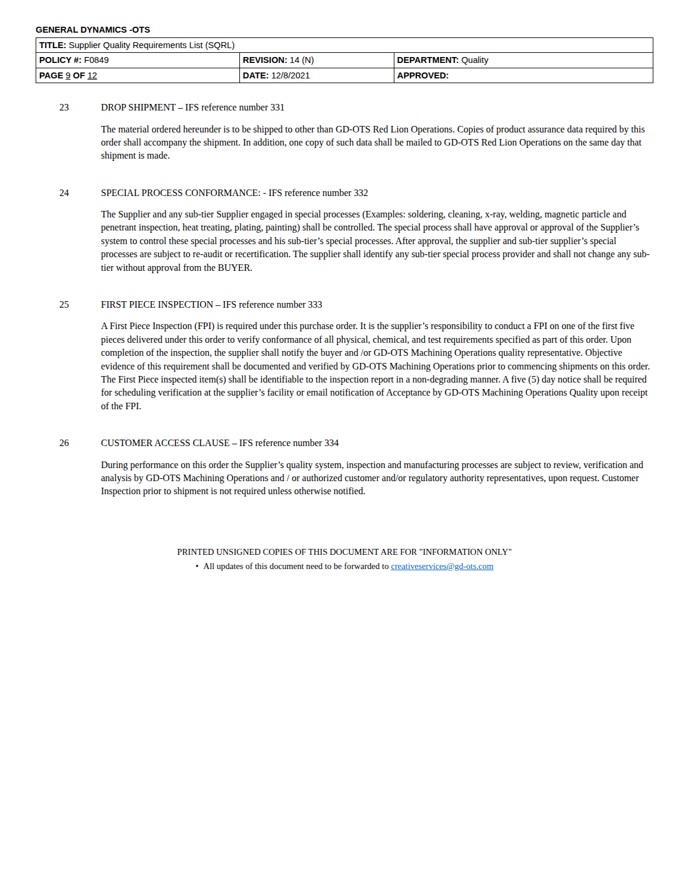GENERAL DYNAMICS -OTS
| TITLE: Supplier Quality Requirements List (SQRL) |
| POLICY #: F0849 | REVISION: 14 (N) | DEPARTMENT: Quality |
| PAGE 9 OF 12 | DATE: 12/8/2021 | APPROVED: |
23
DROP SHIPMENT – IFS reference number 331
The material ordered hereunder is to be shipped to other than GD-OTS Red Lion Operations. Copies of product assurance data required by this order shall accompany the shipment. In addition, one copy of such data shall be mailed to GD-OTS Red Lion Operations on the same day that shipment is made.
24
SPECIAL PROCESS CONFORMANCE: - IFS reference number 332
The Supplier and any sub-tier Supplier engaged in special processes (Examples: soldering, cleaning, x-ray, welding, magnetic particle and penetrant inspection, heat treating, plating, painting) shall be controlled. The special process shall have approval or approval of the Supplier’s system to control these special processes and his sub-tier’s special processes. After approval, the supplier and sub-tier supplier’s special processes are subject to re-audit or recertification. The supplier shall identify any sub-tier special process provider and shall not change any sub-tier without approval from the BUYER.
25
FIRST PIECE INSPECTION – IFS reference number 333
A First Piece Inspection (FPI) is required under this purchase order. It is the supplier’s responsibility to conduct a FPI on one of the first five pieces delivered under this order to verify conformance of all physical, chemical, and test requirements specified as part of this order. Upon completion of the inspection, the supplier shall notify the buyer and /or GD-OTS Machining Operations quality representative. Objective evidence of this requirement shall be documented and verified by GD-OTS Machining Operations prior to commencing shipments on this order. The First Piece inspected item(s) shall be identifiable to the inspection report in a non-degrading manner. A five (5) day notice shall be required for scheduling verification at the supplier’s facility or email notification of Acceptance by GD-OTS Machining Operations Quality upon receipt of the FPI.
26
CUSTOMER ACCESS CLAUSE – IFS reference number 334
During performance on this order the Supplier’s quality system, inspection and manufacturing processes are subject to review, verification and analysis by GD-OTS Machining Operations and / or authorized customer and/or regulatory authority representatives, upon request. Customer Inspection prior to shipment is not required unless otherwise notified.
PRINTED UNSIGNED COPIES OF THIS DOCUMENT ARE FOR "INFORMATION ONLY"
All updates of this document need to be forwarded to creativeservices@gd-ots.com